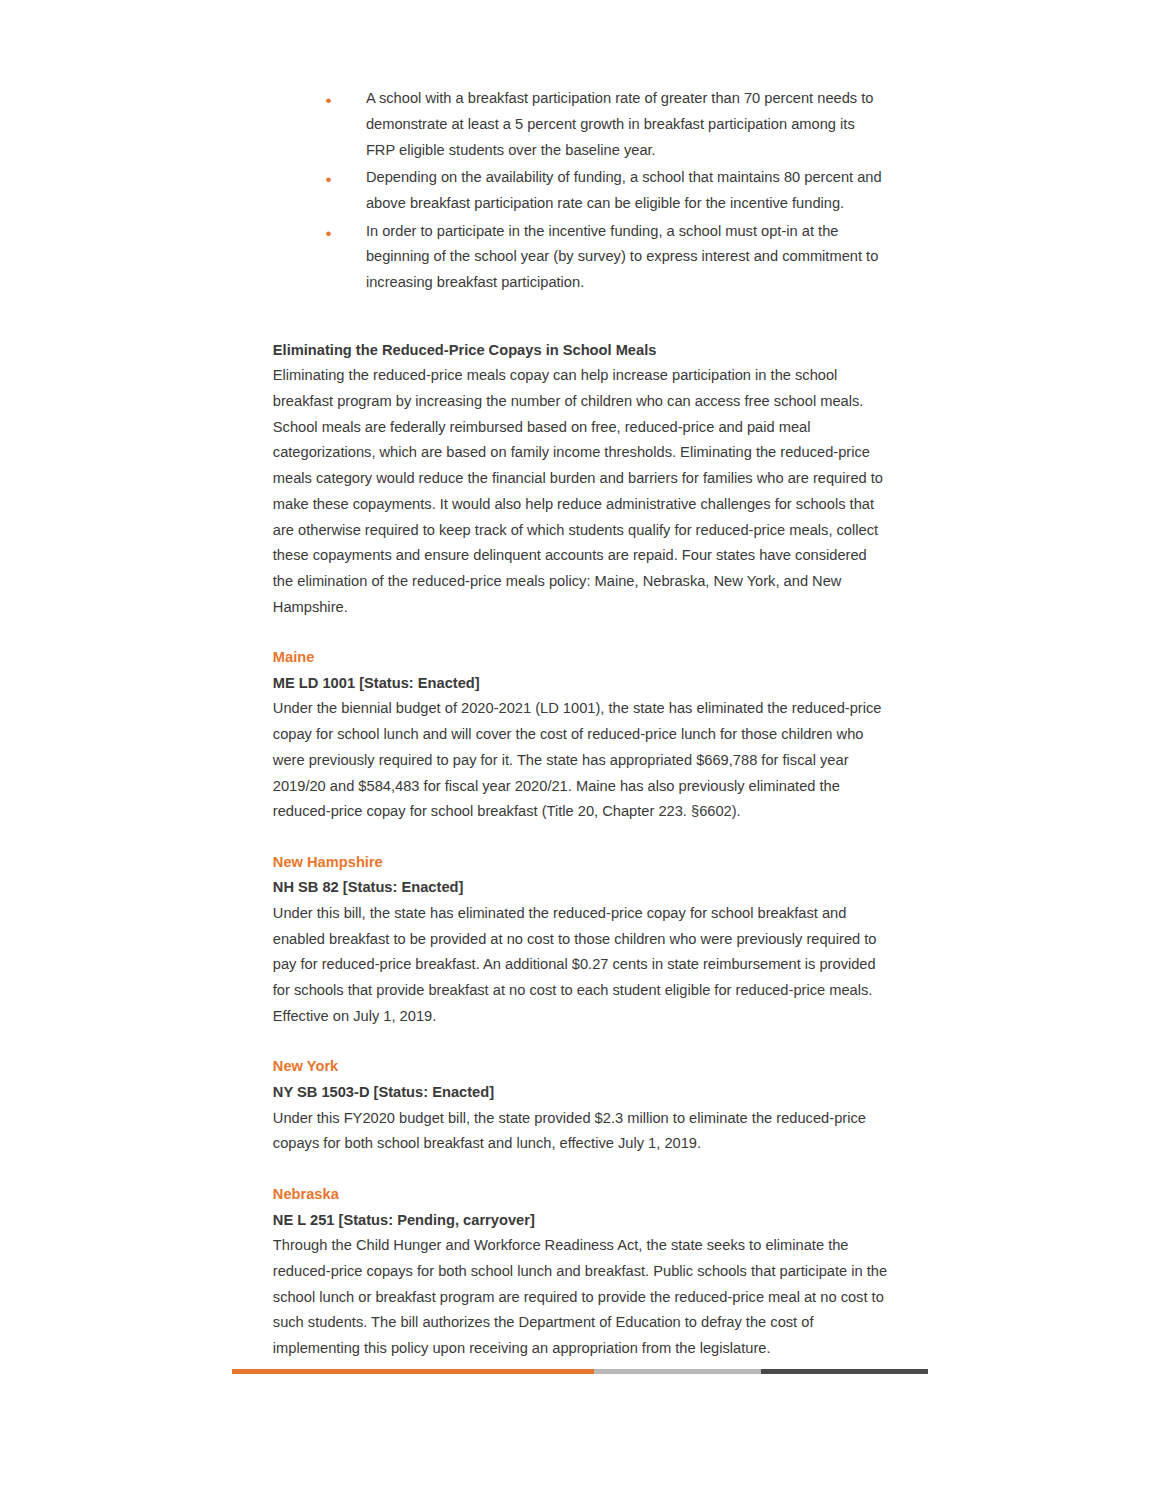A school with a breakfast participation rate of greater than 70 percent needs to demonstrate at least a 5 percent growth in breakfast participation among its FRP eligible students over the baseline year.
Depending on the availability of funding, a school that maintains 80 percent and above breakfast participation rate can be eligible for the incentive funding.
In order to participate in the incentive funding, a school must opt-in at the beginning of the school year (by survey) to express interest and commitment to increasing breakfast participation.
Eliminating the Reduced-Price Copays in School Meals
Eliminating the reduced-price meals copay can help increase participation in the school breakfast program by increasing the number of children who can access free school meals. School meals are federally reimbursed based on free, reduced-price and paid meal categorizations, which are based on family income thresholds. Eliminating the reduced-price meals category would reduce the financial burden and barriers for families who are required to make these copayments. It would also help reduce administrative challenges for schools that are otherwise required to keep track of which students qualify for reduced-price meals, collect these copayments and ensure delinquent accounts are repaid. Four states have considered the elimination of the reduced-price meals policy: Maine, Nebraska, New York, and New Hampshire.
Maine
ME LD 1001 [Status: Enacted]
Under the biennial budget of 2020-2021 (LD 1001), the state has eliminated the reduced-price copay for school lunch and will cover the cost of reduced-price lunch for those children who were previously required to pay for it. The state has appropriated $669,788 for fiscal year 2019/20 and $584,483 for fiscal year 2020/21. Maine has also previously eliminated the reduced-price copay for school breakfast (Title 20, Chapter 223. §6602).
New Hampshire
NH SB 82 [Status: Enacted]
Under this bill, the state has eliminated the reduced-price copay for school breakfast and enabled breakfast to be provided at no cost to those children who were previously required to pay for reduced-price breakfast. An additional $0.27 cents in state reimbursement is provided for schools that provide breakfast at no cost to each student eligible for reduced-price meals. Effective on July 1, 2019.
New York
NY SB 1503-D [Status: Enacted]
Under this FY2020 budget bill, the state provided $2.3 million to eliminate the reduced-price copays for both school breakfast and lunch, effective July 1, 2019.
Nebraska
NE L 251 [Status: Pending, carryover]
Through the Child Hunger and Workforce Readiness Act, the state seeks to eliminate the reduced-price copays for both school lunch and breakfast. Public schools that participate in the school lunch or breakfast program are required to provide the reduced-price meal at no cost to such students. The bill authorizes the Department of Education to defray the cost of implementing this policy upon receiving an appropriation from the legislature.